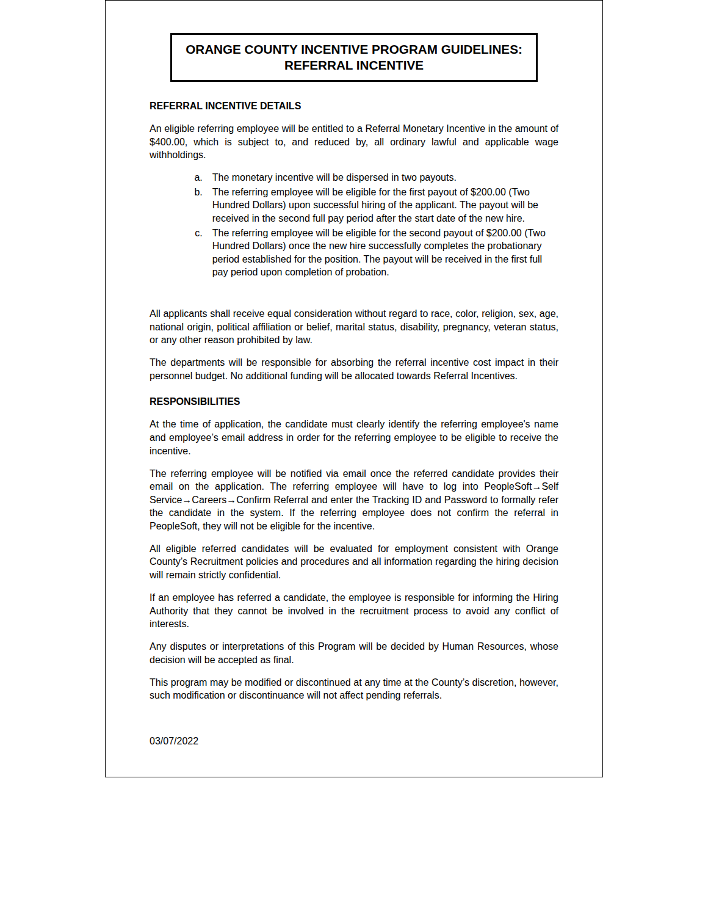ORANGE COUNTY INCENTIVE PROGRAM GUIDELINES:
REFERRAL INCENTIVE
Referral Incentive Details
An eligible referring employee will be entitled to a Referral Monetary Incentive in the amount of $400.00, which is subject to, and reduced by, all ordinary lawful and applicable wage withholdings.
The monetary incentive will be dispersed in two payouts.
The referring employee will be eligible for the first payout of $200.00 (Two Hundred Dollars) upon successful hiring of the applicant. The payout will be received in the second full pay period after the start date of the new hire.
The referring employee will be eligible for the second payout of $200.00 (Two Hundred Dollars) once the new hire successfully completes the probationary period established for the position. The payout will be received in the first full pay period upon completion of probation.
All applicants shall receive equal consideration without regard to race, color, religion, sex, age, national origin, political affiliation or belief, marital status, disability, pregnancy, veteran status, or any other reason prohibited by law.
The departments will be responsible for absorbing the referral incentive cost impact in their personnel budget. No additional funding will be allocated towards Referral Incentives.
Responsibilities
At the time of application, the candidate must clearly identify the referring employee's name and employee’s email address in order for the referring employee to be eligible to receive the incentive.
The referring employee will be notified via email once the referred candidate provides their email on the application. The referring employee will have to log into PeopleSoft→Self Service→Careers→Confirm Referral and enter the Tracking ID and Password to formally refer the candidate in the system. If the referring employee does not confirm the referral in PeopleSoft, they will not be eligible for the incentive.
All eligible referred candidates will be evaluated for employment consistent with Orange County’s Recruitment policies and procedures and all information regarding the hiring decision will remain strictly confidential.
If an employee has referred a candidate, the employee is responsible for informing the Hiring Authority that they cannot be involved in the recruitment process to avoid any conflict of interests.
Any disputes or interpretations of this Program will be decided by Human Resources, whose decision will be accepted as final.
This program may be modified or discontinued at any time at the County’s discretion, however, such modification or discontinuance will not affect pending referrals.
03/07/2022